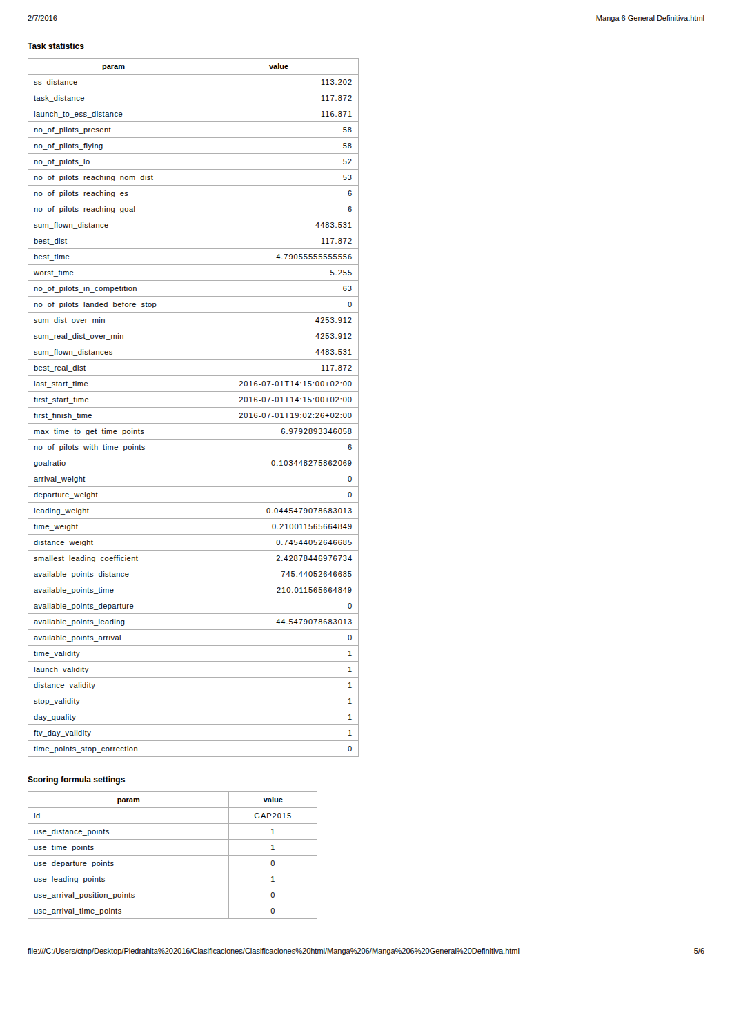2/7/2016 Manga 6 General Definitiva.html
Task statistics
| param | value |
| --- | --- |
| ss_distance | 113.202 |
| task_distance | 117.872 |
| launch_to_ess_distance | 116.871 |
| no_of_pilots_present | 58 |
| no_of_pilots_flying | 58 |
| no_of_pilots_lo | 52 |
| no_of_pilots_reaching_nom_dist | 53 |
| no_of_pilots_reaching_es | 6 |
| no_of_pilots_reaching_goal | 6 |
| sum_flown_distance | 4483.531 |
| best_dist | 117.872 |
| best_time | 4.79055555555556 |
| worst_time | 5.255 |
| no_of_pilots_in_competition | 63 |
| no_of_pilots_landed_before_stop | 0 |
| sum_dist_over_min | 4253.912 |
| sum_real_dist_over_min | 4253.912 |
| sum_flown_distances | 4483.531 |
| best_real_dist | 117.872 |
| last_start_time | 2016-07-01T14:15:00+02:00 |
| first_start_time | 2016-07-01T14:15:00+02:00 |
| first_finish_time | 2016-07-01T19:02:26+02:00 |
| max_time_to_get_time_points | 6.9792893346058 |
| no_of_pilots_with_time_points | 6 |
| goalratio | 0.103448275862069 |
| arrival_weight | 0 |
| departure_weight | 0 |
| leading_weight | 0.0445479078683013 |
| time_weight | 0.210011565664849 |
| distance_weight | 0.74544052646685 |
| smallest_leading_coefficient | 2.42878446976734 |
| available_points_distance | 745.44052646685 |
| available_points_time | 210.011565664849 |
| available_points_departure | 0 |
| available_points_leading | 44.5479078683013 |
| available_points_arrival | 0 |
| time_validity | 1 |
| launch_validity | 1 |
| distance_validity | 1 |
| stop_validity | 1 |
| day_quality | 1 |
| ftv_day_validity | 1 |
| time_points_stop_correction | 0 |
Scoring formula settings
| param | value |
| --- | --- |
| id | GAP2015 |
| use_distance_points | 1 |
| use_time_points | 1 |
| use_departure_points | 0 |
| use_leading_points | 1 |
| use_arrival_position_points | 0 |
| use_arrival_time_points | 0 |
file:///C:/Users/ctnp/Desktop/Piedrahita%202016/Clasificaciones/Clasificaciones%20html/Manga%206/Manga%206%20General%20Definitiva.html 5/6